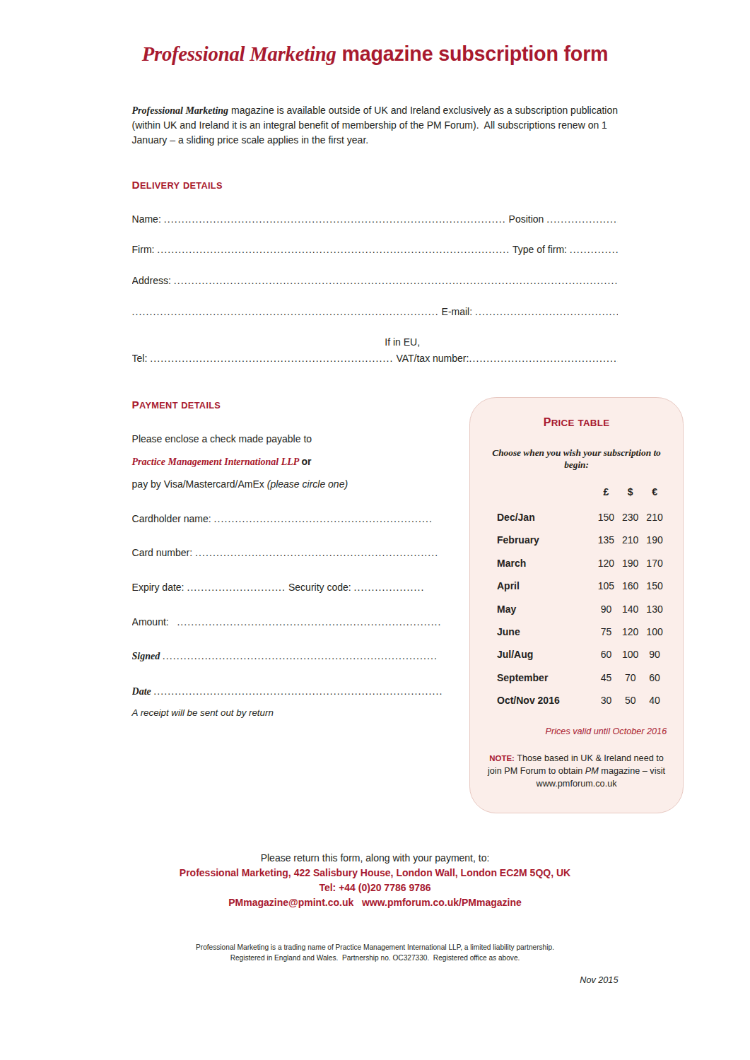Professional Marketing magazine subscription form
Professional Marketing magazine is available outside of UK and Ireland exclusively as a subscription publication (within UK and Ireland it is an integral benefit of membership of the PM Forum). All subscriptions renew on 1 January – a sliding price scale applies in the first year.
Delivery details
Name: ................................................................................................. Position .........................................................
Firm: .................................................................................................... Type of firm: .....................................................
Address: .........................................................................................................................................................................................
....................................................................................... E-mail: ................................................................................
If in EU,
Tel: ..................................................................... VAT/tax number:.............................................................................
Payment details
Please enclose a check made payable to
Practice Management International LLP or
pay by Visa/Mastercard/AmEx (please circle one)
Cardholder name: ..............................................................
Card number: .....................................................................
Expiry date: ............................ Security code: ....................
Amount: ...........................................................................
Signed ..............................................................................
Date ..................................................................................
A receipt will be sent out by return
Price table
Choose when you wish your subscription to begin:
| | £ | $ | € |
| --- | --- | --- | --- |
| Dec/Jan | 150 | 230 | 210 |
| February | 135 | 210 | 190 |
| March | 120 | 190 | 170 |
| April | 105 | 160 | 150 |
| May | 90 | 140 | 130 |
| June | 75 | 120 | 100 |
| Jul/Aug | 60 | 100 | 90 |
| September | 45 | 70 | 60 |
| Oct/Nov 2016 | 30 | 50 | 40 |
Prices valid until October 2016
Note: Those based in UK & Ireland need to join PM Forum to obtain PM magazine – visit www.pmforum.co.uk
Please return this form, along with your payment, to:
Professional Marketing, 422 Salisbury House, London Wall, London EC2M 5QQ, UK
Tel: +44 (0)20 7786 9786
PMmagazine@pmint.co.uk www.pmforum.co.uk/PMmagazine
Professional Marketing is a trading name of Practice Management International LLP, a limited liability partnership.
Registered in England and Wales. Partnership no. OC327330. Registered office as above.
Nov 2015